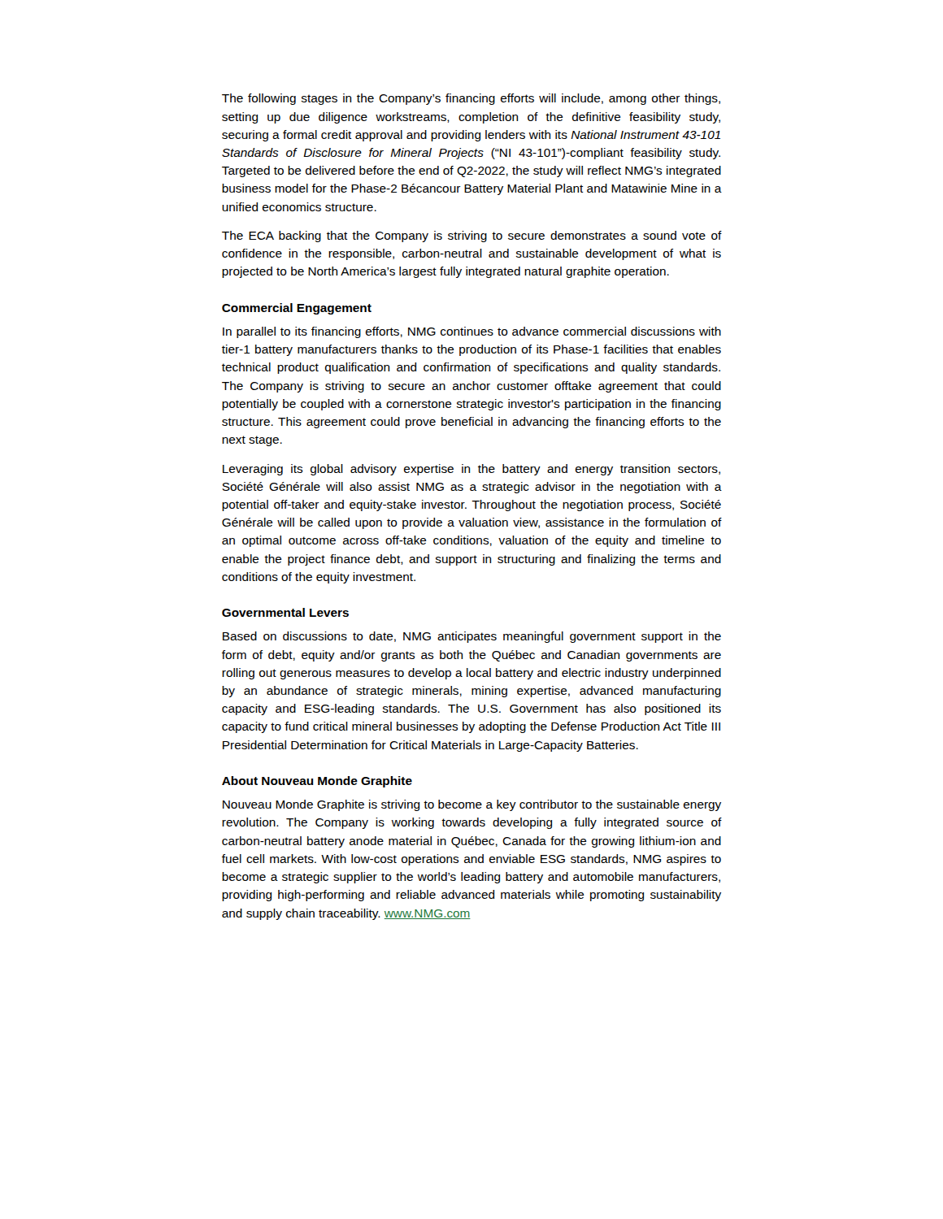The following stages in the Company’s financing efforts will include, among other things, setting up due diligence workstreams, completion of the definitive feasibility study, securing a formal credit approval and providing lenders with its National Instrument 43-101 Standards of Disclosure for Mineral Projects (“NI 43-101”)-compliant feasibility study. Targeted to be delivered before the end of Q2-2022, the study will reflect NMG’s integrated business model for the Phase-2 Bécancour Battery Material Plant and Matawinie Mine in a unified economics structure.
The ECA backing that the Company is striving to secure demonstrates a sound vote of confidence in the responsible, carbon-neutral and sustainable development of what is projected to be North America’s largest fully integrated natural graphite operation.
Commercial Engagement
In parallel to its financing efforts, NMG continues to advance commercial discussions with tier-1 battery manufacturers thanks to the production of its Phase-1 facilities that enables technical product qualification and confirmation of specifications and quality standards. The Company is striving to secure an anchor customer offtake agreement that could potentially be coupled with a cornerstone strategic investor's participation in the financing structure. This agreement could prove beneficial in advancing the financing efforts to the next stage.
Leveraging its global advisory expertise in the battery and energy transition sectors, Société Générale will also assist NMG as a strategic advisor in the negotiation with a potential off-taker and equity-stake investor. Throughout the negotiation process, Société Générale will be called upon to provide a valuation view, assistance in the formulation of an optimal outcome across off-take conditions, valuation of the equity and timeline to enable the project finance debt, and support in structuring and finalizing the terms and conditions of the equity investment.
Governmental Levers
Based on discussions to date, NMG anticipates meaningful government support in the form of debt, equity and/or grants as both the Québec and Canadian governments are rolling out generous measures to develop a local battery and electric industry underpinned by an abundance of strategic minerals, mining expertise, advanced manufacturing capacity and ESG-leading standards. The U.S. Government has also positioned its capacity to fund critical mineral businesses by adopting the Defense Production Act Title III Presidential Determination for Critical Materials in Large-Capacity Batteries.
About Nouveau Monde Graphite
Nouveau Monde Graphite is striving to become a key contributor to the sustainable energy revolution. The Company is working towards developing a fully integrated source of carbon-neutral battery anode material in Québec, Canada for the growing lithium-ion and fuel cell markets. With low-cost operations and enviable ESG standards, NMG aspires to become a strategic supplier to the world’s leading battery and automobile manufacturers, providing high-performing and reliable advanced materials while promoting sustainability and supply chain traceability. www.NMG.com